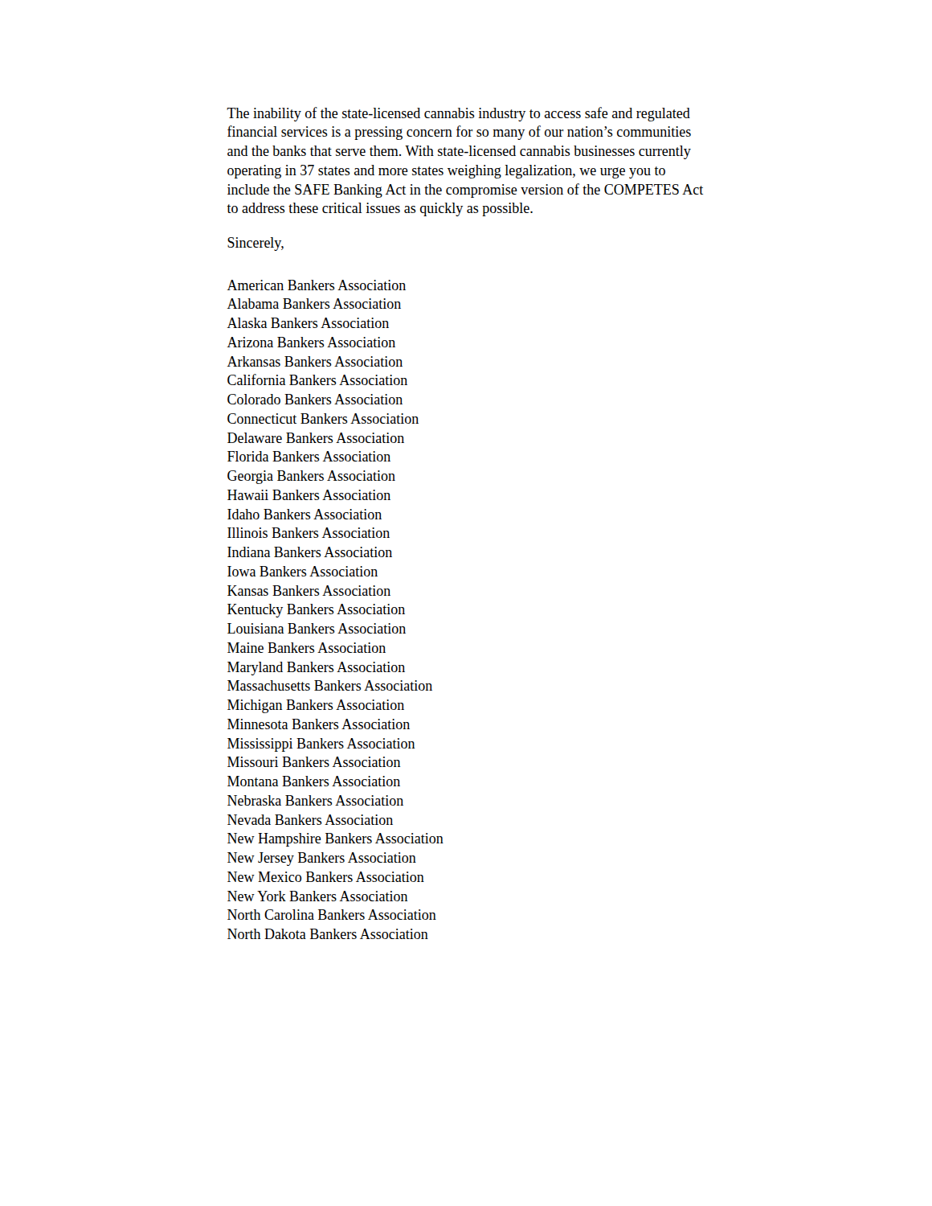The inability of the state-licensed cannabis industry to access safe and regulated financial services is a pressing concern for so many of our nation’s communities and the banks that serve them. With state-licensed cannabis businesses currently operating in 37 states and more states weighing legalization, we urge you to include the SAFE Banking Act in the compromise version of the COMPETES Act to address these critical issues as quickly as possible.
Sincerely,
American Bankers Association
Alabama Bankers Association
Alaska Bankers Association
Arizona Bankers Association
Arkansas Bankers Association
California Bankers Association
Colorado Bankers Association
Connecticut Bankers Association
Delaware Bankers Association
Florida Bankers Association
Georgia Bankers Association
Hawaii Bankers Association
Idaho Bankers Association
Illinois Bankers Association
Indiana Bankers Association
Iowa Bankers Association
Kansas Bankers Association
Kentucky Bankers Association
Louisiana Bankers Association
Maine Bankers Association
Maryland Bankers Association
Massachusetts Bankers Association
Michigan Bankers Association
Minnesota Bankers Association
Mississippi Bankers Association
Missouri Bankers Association
Montana Bankers Association
Nebraska Bankers Association
Nevada Bankers Association
New Hampshire Bankers Association
New Jersey Bankers Association
New Mexico Bankers Association
New York Bankers Association
North Carolina Bankers Association
North Dakota Bankers Association